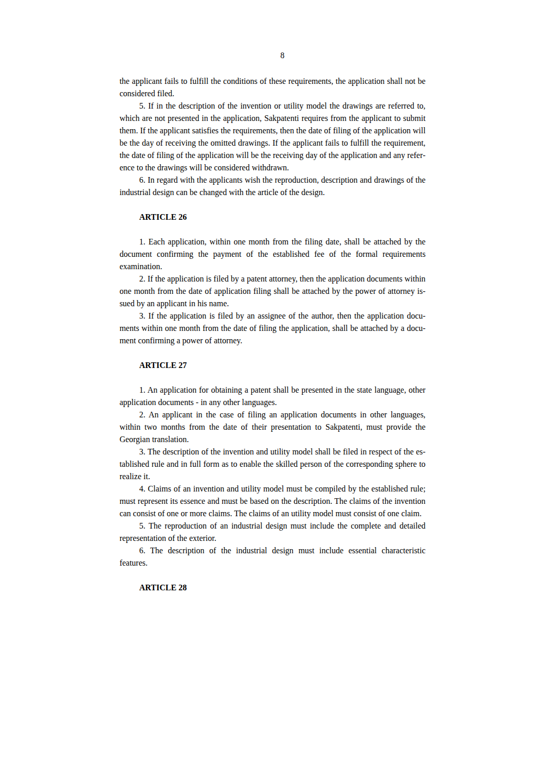8
the applicant fails to fulfill the conditions of these requirements, the application shall not be considered filed.
5. If in the description of the invention or utility model the drawings are referred to, which are not presented in the application, Sakpatenti requires from the applicant to submit them. If the applicant satisfies the requirements, then the date of filing of the application will be the day of receiving the omitted drawings. If the applicant fails to fulfill the requirement, the date of filing of the application will be the receiving day of the application and any reference to the drawings will be considered withdrawn.
6. In regard with the applicants wish the reproduction, description and drawings of the industrial design can be changed with the article of the design.
ARTICLE 26
1. Each application, within one month from the filing date, shall be attached by the document confirming the payment of the established fee of the formal requirements examination.
2. If the application is filed by a patent attorney, then the application documents within one month from the date of application filing shall be attached by the power of attorney issued by an applicant in his name.
3. If the application is filed by an assignee of the author, then the application documents within one month from the date of filing the application, shall be attached by a document confirming a power of attorney.
ARTICLE 27
1. An application for obtaining a patent shall be presented in the state language, other application documents - in any other languages.
2. An applicant in the case of filing an application documents in other languages, within two months from the date of their presentation to Sakpatenti, must provide the Georgian translation.
3. The description of the invention and utility model shall be filed in respect of the established rule and in full form as to enable the skilled person of the corresponding sphere to realize it.
4. Claims of an invention and utility model must be compiled by the established rule; must represent its essence and must be based on the description. The claims of the invention can consist of one or more claims. The claims of an utility model must consist of one claim.
5. The reproduction of an industrial design must include the complete and detailed representation of the exterior.
6. The description of the industrial design must include essential characteristic features.
ARTICLE 28